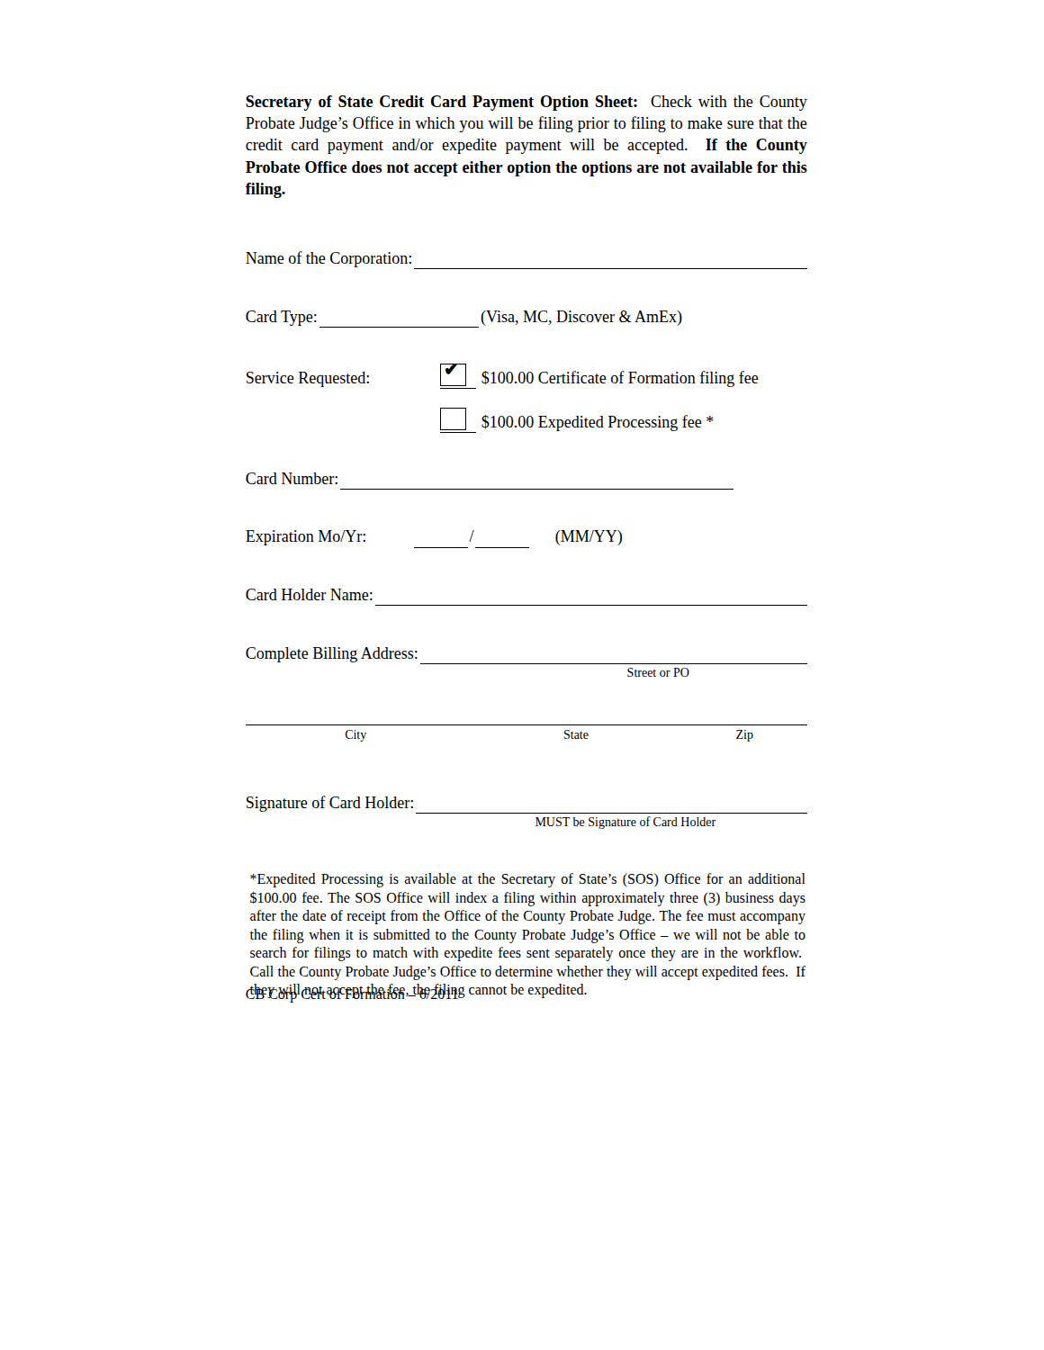Secretary of State Credit Card Payment Option Sheet: Check with the County Probate Judge’s Office in which you will be filing prior to filing to make sure that the credit card payment and/or expedite payment will be accepted. If the County Probate Office does not accept either option the options are not available for this filing.
Name of the Corporation:
Card Type: (Visa, MC, Discover & AmEx)
Service Requested: ✔ $100.00 Certificate of Formation filing fee
$100.00 Expedited Processing fee *
Card Number:
Expiration Mo/Yr: / (MM/YY)
Card Holder Name:
Complete Billing Address:
Street or PO
City
State
Zip
Signature of Card Holder:
MUST be Signature of Card Holder
*Expedited Processing is available at the Secretary of State’s (SOS) Office for an additional $100.00 fee. The SOS Office will index a filing within approximately three (3) business days after the date of receipt from the Office of the County Probate Judge. The fee must accompany the filing when it is submitted to the County Probate Judge’s Office – we will not be able to search for filings to match with expedite fees sent separately once they are in the workflow. Call the County Probate Judge’s Office to determine whether they will accept expedited fees. If they will not accept the fee, the filing cannot be expedited.
CB Corp Cert of Formation – 6/2011